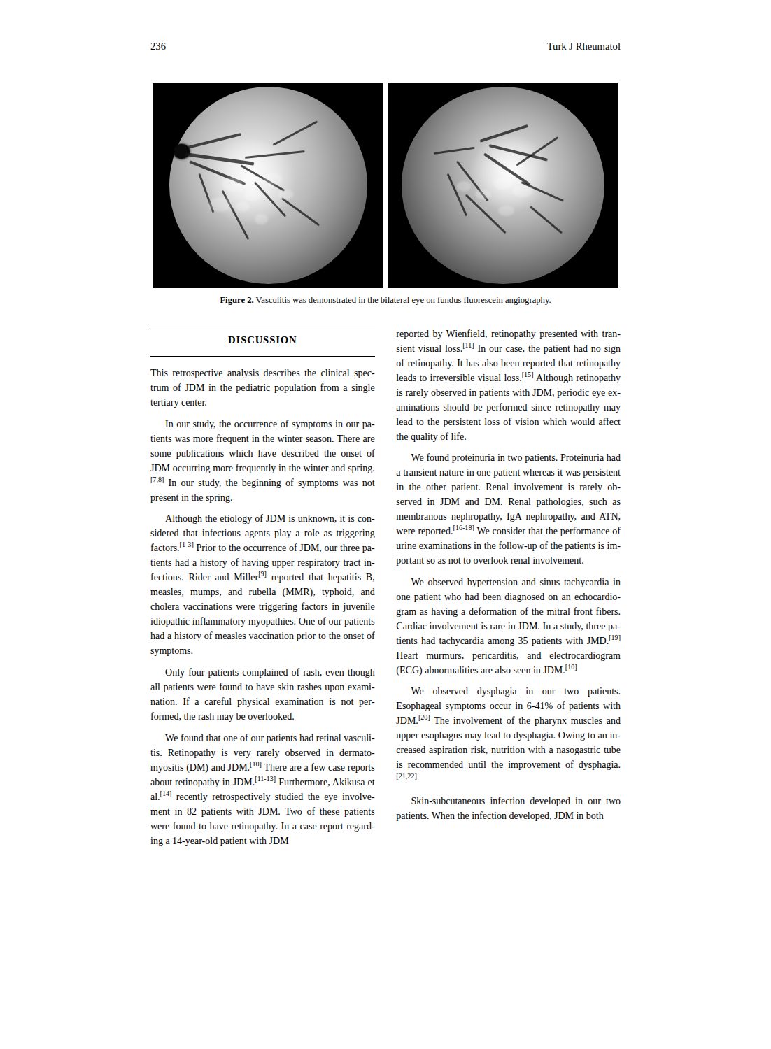236 Turk J Rheumatol
Figure 2. Vasculitis was demonstrated in the bilateral eye on fundus fluorescein angiography.
DISCUSSION
This retrospective analysis describes the clinical spectrum of JDM in the pediatric population from a single tertiary center.
In our study, the occurrence of symptoms in our patients was more frequent in the winter season. There are some publications which have described the onset of JDM occurring more frequently in the winter and spring.[7,8] In our study, the beginning of symptoms was not present in the spring.
Although the etiology of JDM is unknown, it is considered that infectious agents play a role as triggering factors.[1-3] Prior to the occurrence of JDM, our three patients had a history of having upper respiratory tract infections. Rider and Miller[9] reported that hepatitis B, measles, mumps, and rubella (MMR), typhoid, and cholera vaccinations were triggering factors in juvenile idiopathic inflammatory myopathies. One of our patients had a history of measles vaccination prior to the onset of symptoms.
Only four patients complained of rash, even though all patients were found to have skin rashes upon examination. If a careful physical examination is not performed, the rash may be overlooked.
We found that one of our patients had retinal vasculitis. Retinopathy is very rarely observed in dermatomyositis (DM) and JDM.[10] There are a few case reports about retinopathy in JDM.[11-13] Furthermore, Akikusa et al.[14] recently retrospectively studied the eye involvement in 82 patients with JDM. Two of these patients were found to have retinopathy. In a case report regarding a 14-year-old patient with JDM
reported by Wienfield, retinopathy presented with transient visual loss.[11] In our case, the patient had no sign of retinopathy. It has also been reported that retinopathy leads to irreversible visual loss.[15] Although retinopathy is rarely observed in patients with JDM, periodic eye examinations should be performed since retinopathy may lead to the persistent loss of vision which would affect the quality of life.
We found proteinuria in two patients. Proteinuria had a transient nature in one patient whereas it was persistent in the other patient. Renal involvement is rarely observed in JDM and DM. Renal pathologies, such as membranous nephropathy, IgA nephropathy, and ATN, were reported.[16-18] We consider that the performance of urine examinations in the follow-up of the patients is important so as not to overlook renal involvement.
We observed hypertension and sinus tachycardia in one patient who had been diagnosed on an echocardiogram as having a deformation of the mitral front fibers. Cardiac involvement is rare in JDM. In a study, three patients had tachycardia among 35 patients with JMD.[19] Heart murmurs, pericarditis, and electrocardiogram (ECG) abnormalities are also seen in JDM.[10]
We observed dysphagia in our two patients. Esophageal symptoms occur in 6-41% of patients with JDM.[20] The involvement of the pharynx muscles and upper esophagus may lead to dysphagia. Owing to an increased aspiration risk, nutrition with a nasogastric tube is recommended until the improvement of dysphagia.[21,22]
Skin-subcutaneous infection developed in our two patients. When the infection developed, JDM in both